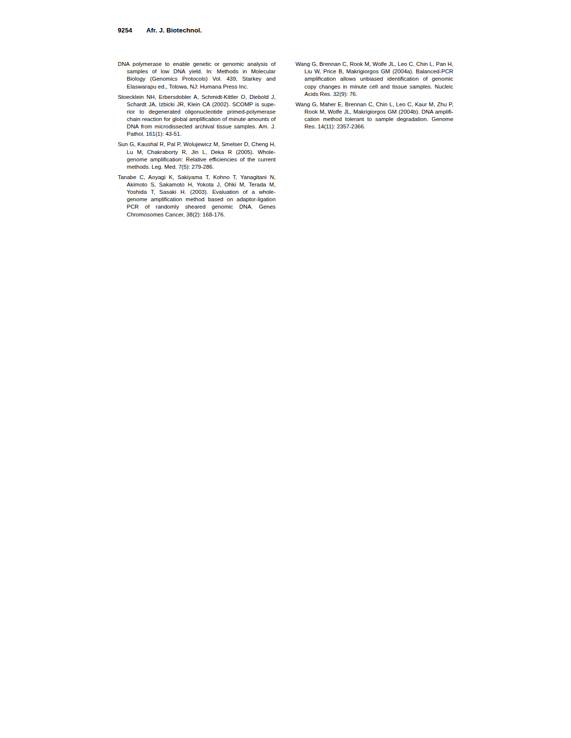9254 Afr. J. Biotechnol.
DNA polymerase to enable genetic or genomic analysis of samples of low DNA yield. In: Methods in Molecular Biology (Genomics Protocols) Vol. 439, Starkey and Elaswarapu ed., Totowa, NJ: Humana Press Inc.
Stoecklein NH, Erbersdobler A, Schmidt-Kittler O, Diebold J, Schardt JA, Izbicki JR, Klein CA (2002). SCOMP is superior to degenerated oligonucleotide primed-polymerase chain reaction for global amplification of minute amounts of DNA from microdissected archival tissue samples. Am. J. Pathol. 161(1): 43-51.
Sun G, Kaushal R, Pal P, Wolujewicz M, Smelser D, Cheng H, Lu M, Chakraborty R, Jin L, Deka R (2005). Whole-genome amplification: Relative efficiencies of the current methods. Leg. Med. 7(5): 279-286.
Tanabe C, Aoyagi K, Sakiyama T, Kohno T, Yanagitani N, Akimoto S, Sakamoto H, Yokota J, Ohki M, Terada M, Yoshida T, Sasaki H. (2003). Evaluation of a whole-genome amplification method based on adaptor-ligation PCR of randomly sheared genomic DNA. Genes Chromosomes Cancer, 38(2): 168-176.
Wang G, Brennan C, Rook M, Wolfe JL, Leo C, Chin L, Pan H, Liu W, Price B, Makrigiorgos GM (2004a). Balanced-PCR amplification allows unbiased identification of genomic copy changes in minute cell and tissue samples. Nucleic Acids Res. 32(9): 76.
Wang G, Maher E, Brennan C, Chin L, Leo C, Kaur M, Zhu P, Rook M, Wolfe JL, Makrigiorgos GM (2004b). DNA amplification method tolerant to sample degradation. Genome Res. 14(11): 2357-2366.